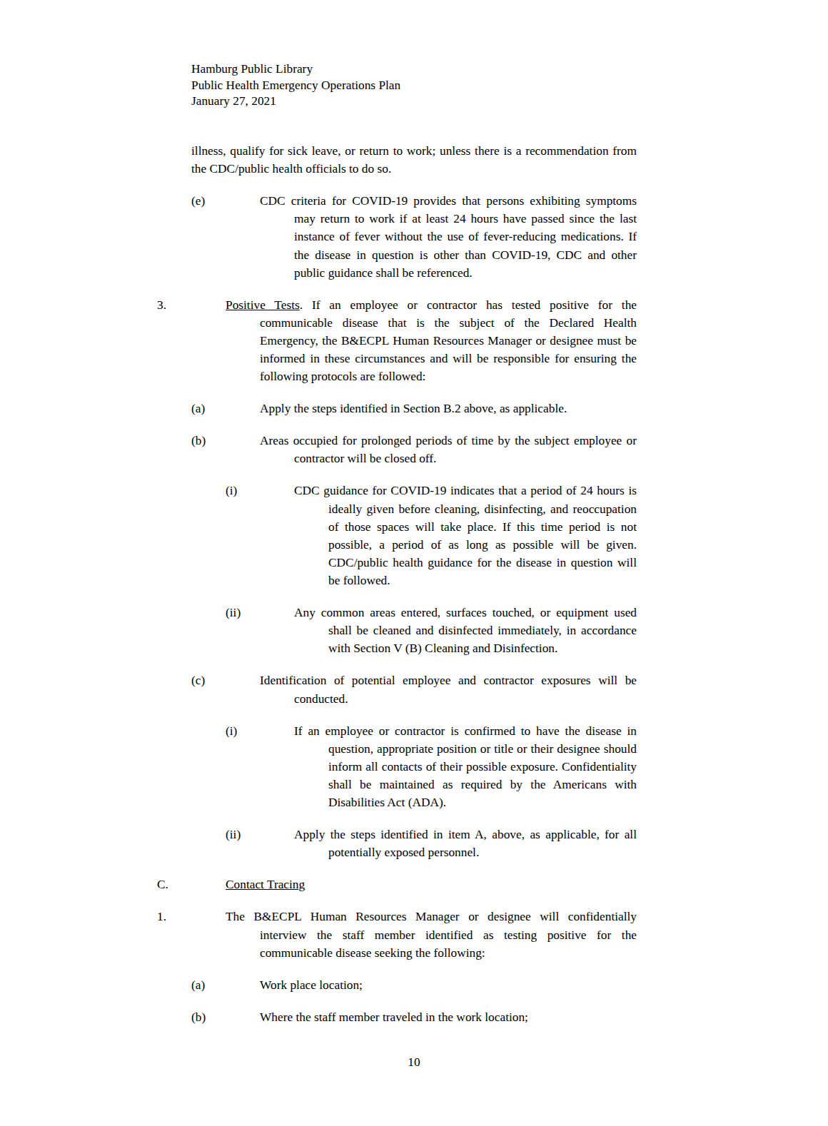Hamburg Public Library
Public Health Emergency Operations Plan
January 27, 2021
illness, qualify for sick leave, or return to work; unless there is a recommendation from the CDC/public health officials to do so.
(e) CDC criteria for COVID-19 provides that persons exhibiting symptoms may return to work if at least 24 hours have passed since the last instance of fever without the use of fever-reducing medications. If the disease in question is other than COVID-19, CDC and other public guidance shall be referenced.
3. Positive Tests. If an employee or contractor has tested positive for the communicable disease that is the subject of the Declared Health Emergency, the B&ECPL Human Resources Manager or designee must be informed in these circumstances and will be responsible for ensuring the following protocols are followed:
(a) Apply the steps identified in Section B.2 above, as applicable.
(b) Areas occupied for prolonged periods of time by the subject employee or contractor will be closed off.
(i) CDC guidance for COVID-19 indicates that a period of 24 hours is ideally given before cleaning, disinfecting, and reoccupation of those spaces will take place. If this time period is not possible, a period of as long as possible will be given. CDC/public health guidance for the disease in question will be followed.
(ii) Any common areas entered, surfaces touched, or equipment used shall be cleaned and disinfected immediately, in accordance with Section V (B) Cleaning and Disinfection.
(c) Identification of potential employee and contractor exposures will be conducted.
(i) If an employee or contractor is confirmed to have the disease in question, appropriate position or title or their designee should inform all contacts of their possible exposure. Confidentiality shall be maintained as required by the Americans with Disabilities Act (ADA).
(ii) Apply the steps identified in item A, above, as applicable, for all potentially exposed personnel.
C. Contact Tracing
1. The B&ECPL Human Resources Manager or designee will confidentially interview the staff member identified as testing positive for the communicable disease seeking the following:
(a) Work place location;
(b) Where the staff member traveled in the work location;
10